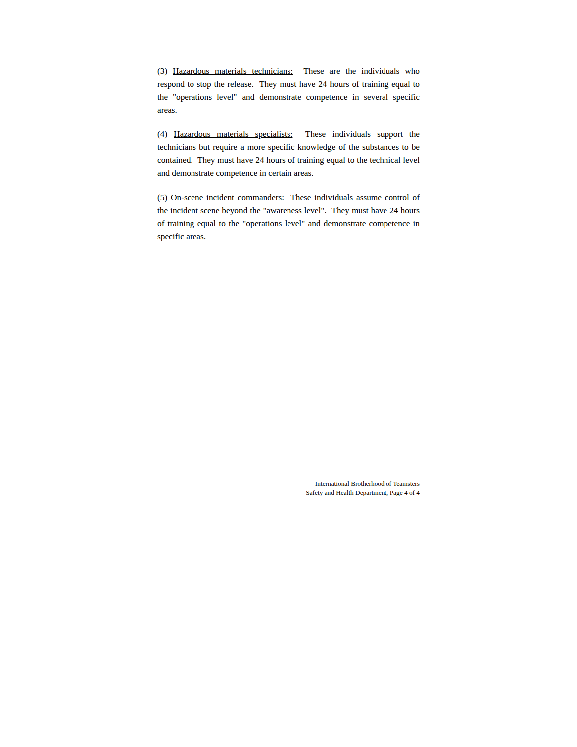(3) Hazardous materials technicians: These are the individuals who respond to stop the release. They must have 24 hours of training equal to the "operations level" and demonstrate competence in several specific areas.
(4) Hazardous materials specialists: These individuals support the technicians but require a more specific knowledge of the substances to be contained. They must have 24 hours of training equal to the technical level and demonstrate competence in certain areas.
(5) On-scene incident commanders: These individuals assume control of the incident scene beyond the "awareness level". They must have 24 hours of training equal to the "operations level" and demonstrate competence in specific areas.
International Brotherhood of Teamsters
Safety and Health Department, Page 4 of 4